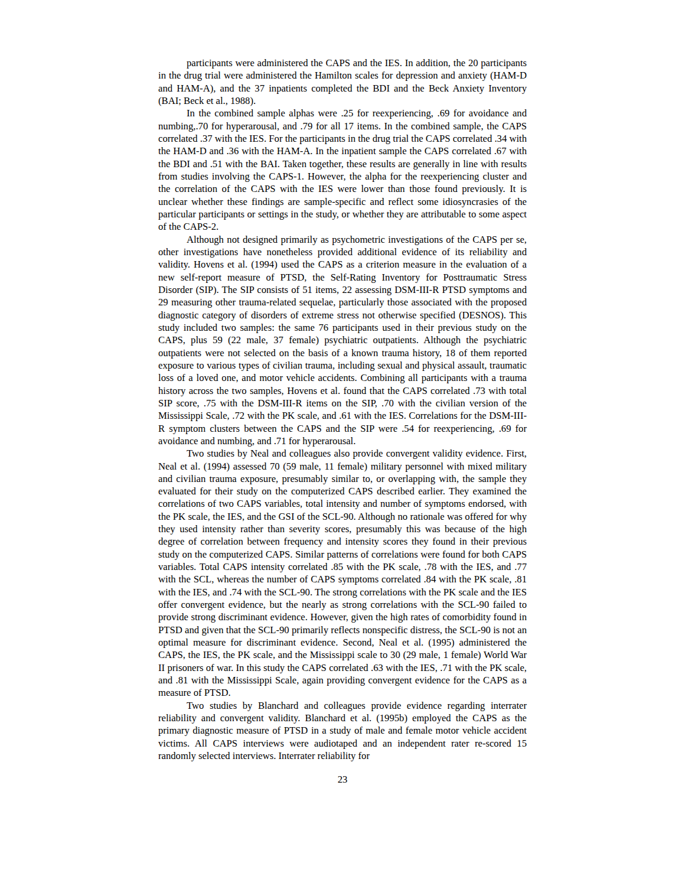participants were administered the CAPS and the IES. In addition, the 20 participants in the drug trial were administered the Hamilton scales for depression and anxiety (HAM-D and HAM-A), and the 37 inpatients completed the BDI and the Beck Anxiety Inventory (BAI; Beck et al., 1988).
In the combined sample alphas were .25 for reexperiencing, .69 for avoidance and numbing,.70 for hyperarousal, and .79 for all 17 items. In the combined sample, the CAPS correlated .37 with the IES. For the participants in the drug trial the CAPS correlated .34 with the HAM-D and .36 with the HAM-A. In the inpatient sample the CAPS correlated .67 with the BDI and .51 with the BAI. Taken together, these results are generally in line with results from studies involving the CAPS-1. However, the alpha for the reexperiencing cluster and the correlation of the CAPS with the IES were lower than those found previously. It is unclear whether these findings are sample-specific and reflect some idiosyncrasies of the particular participants or settings in the study, or whether they are attributable to some aspect of the CAPS-2.
Although not designed primarily as psychometric investigations of the CAPS per se, other investigations have nonetheless provided additional evidence of its reliability and validity. Hovens et al. (1994) used the CAPS as a criterion measure in the evaluation of a new self-report measure of PTSD, the Self-Rating Inventory for Posttraumatic Stress Disorder (SIP). The SIP consists of 51 items, 22 assessing DSM-III-R PTSD symptoms and 29 measuring other trauma-related sequelae, particularly those associated with the proposed diagnostic category of disorders of extreme stress not otherwise specified (DESNOS). This study included two samples: the same 76 participants used in their previous study on the CAPS, plus 59 (22 male, 37 female) psychiatric outpatients. Although the psychiatric outpatients were not selected on the basis of a known trauma history, 18 of them reported exposure to various types of civilian trauma, including sexual and physical assault, traumatic loss of a loved one, and motor vehicle accidents. Combining all participants with a trauma history across the two samples, Hovens et al. found that the CAPS correlated .73 with total SIP score, .75 with the DSM-III-R items on the SIP, .70 with the civilian version of the Mississippi Scale, .72 with the PK scale, and .61 with the IES. Correlations for the DSM-III-R symptom clusters between the CAPS and the SIP were .54 for reexperiencing, .69 for avoidance and numbing, and .71 for hyperarousal.
Two studies by Neal and colleagues also provide convergent validity evidence. First, Neal et al. (1994) assessed 70 (59 male, 11 female) military personnel with mixed military and civilian trauma exposure, presumably similar to, or overlapping with, the sample they evaluated for their study on the computerized CAPS described earlier. They examined the correlations of two CAPS variables, total intensity and number of symptoms endorsed, with the PK scale, the IES, and the GSI of the SCL-90. Although no rationale was offered for why they used intensity rather than severity scores, presumably this was because of the high degree of correlation between frequency and intensity scores they found in their previous study on the computerized CAPS. Similar patterns of correlations were found for both CAPS variables. Total CAPS intensity correlated .85 with the PK scale, .78 with the IES, and .77 with the SCL, whereas the number of CAPS symptoms correlated .84 with the PK scale, .81 with the IES, and .74 with the SCL-90. The strong correlations with the PK scale and the IES offer convergent evidence, but the nearly as strong correlations with the SCL-90 failed to provide strong discriminant evidence. However, given the high rates of comorbidity found in PTSD and given that the SCL-90 primarily reflects nonspecific distress, the SCL-90 is not an optimal measure for discriminant evidence. Second, Neal et al. (1995) administered the CAPS, the IES, the PK scale, and the Mississippi scale to 30 (29 male, 1 female) World War II prisoners of war. In this study the CAPS correlated .63 with the IES, .71 with the PK scale, and .81 with the Mississippi Scale, again providing convergent evidence for the CAPS as a measure of PTSD.
Two studies by Blanchard and colleagues provide evidence regarding interrater reliability and convergent validity. Blanchard et al. (1995b) employed the CAPS as the primary diagnostic measure of PTSD in a study of male and female motor vehicle accident victims. All CAPS interviews were audiotaped and an independent rater re-scored 15 randomly selected interviews. Interrater reliability for
23